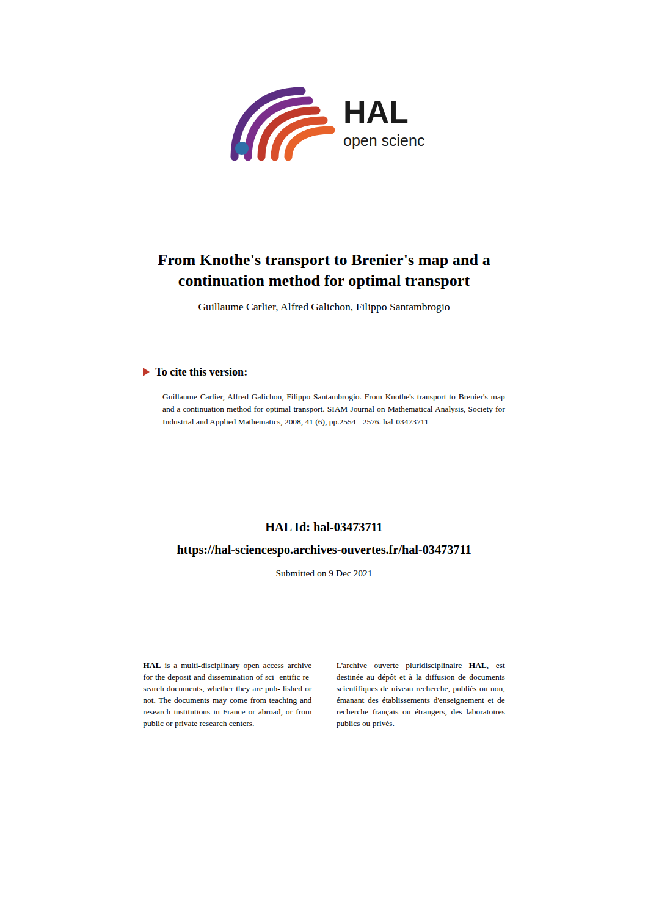HAL open science
From Knothe's transport to Brenier's map and a
continuation method for optimal transport
Guillaume Carlier, Alfred Galichon, Filippo Santambrogio
To cite this version:
Guillaume Carlier, Alfred Galichon, Filippo Santambrogio. From Knothe's transport to Brenier's map and a continuation method for optimal transport. SIAM Journal on Mathematical Analysis, Society for Industrial and Applied Mathematics, 2008, 41 (6), pp.2554 - 2576. hal-03473711
HAL Id: hal-03473711
https://hal-sciencespo.archives-ouvertes.fr/hal-03473711
Submitted on 9 Dec 2021
HAL is a multi-disciplinary open access archive for the deposit and dissemination of sci- entific research documents, whether they are pub- lished or not. The documents may come from teaching and research institutions in France or abroad, or from public or private research centers.
L'archive ouverte pluridisciplinaire HAL, est destinée au dépôt et à la diffusion de documents scientifiques de niveau recherche, publiés ou non, émanant des établissements d'enseignement et de recherche français ou étrangers, des laboratoires publics ou privés.